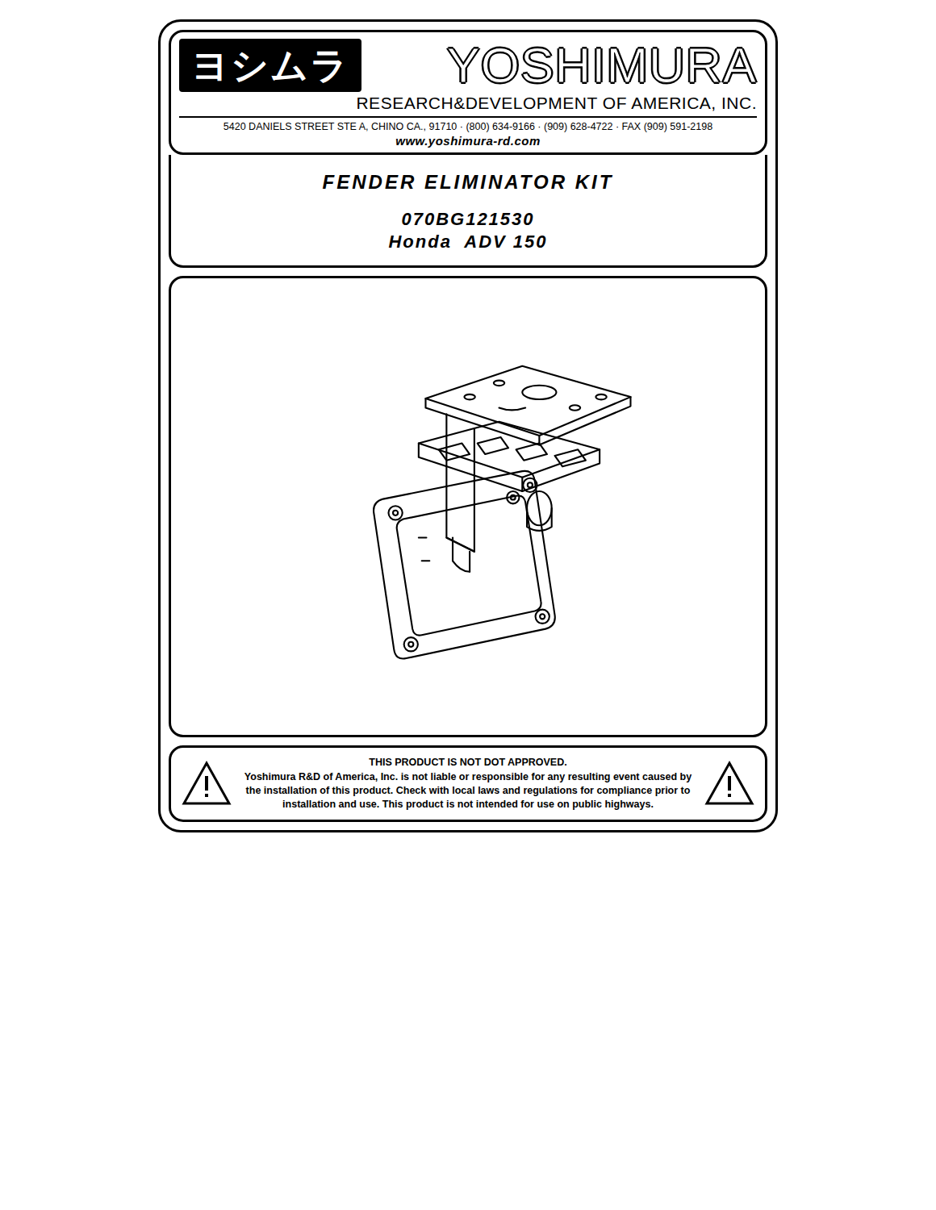ヨシムラ
YOSHIMURA
RESEARCH&DEVELOPMENT OF AMERICA, INC.
5420 DANIELS STREET STE A, CHINO CA., 91710 · (800) 634-9166 · (909) 628-4722 · FAX (909) 591-2198
www.yoshimura-rd.com
FENDER ELIMINATOR KIT
070BG121530
Honda ADV 150
Fender eliminator kit: license plate frame mounted to an angled bracket
THIS PRODUCT IS NOT DOT APPROVED. Yoshimura R&D of America, Inc. is not liable or responsible for any resulting event caused by the installation of this product. Check with local laws and regulations for compliance prior to installation and use. This product is not intended for use on public highways.